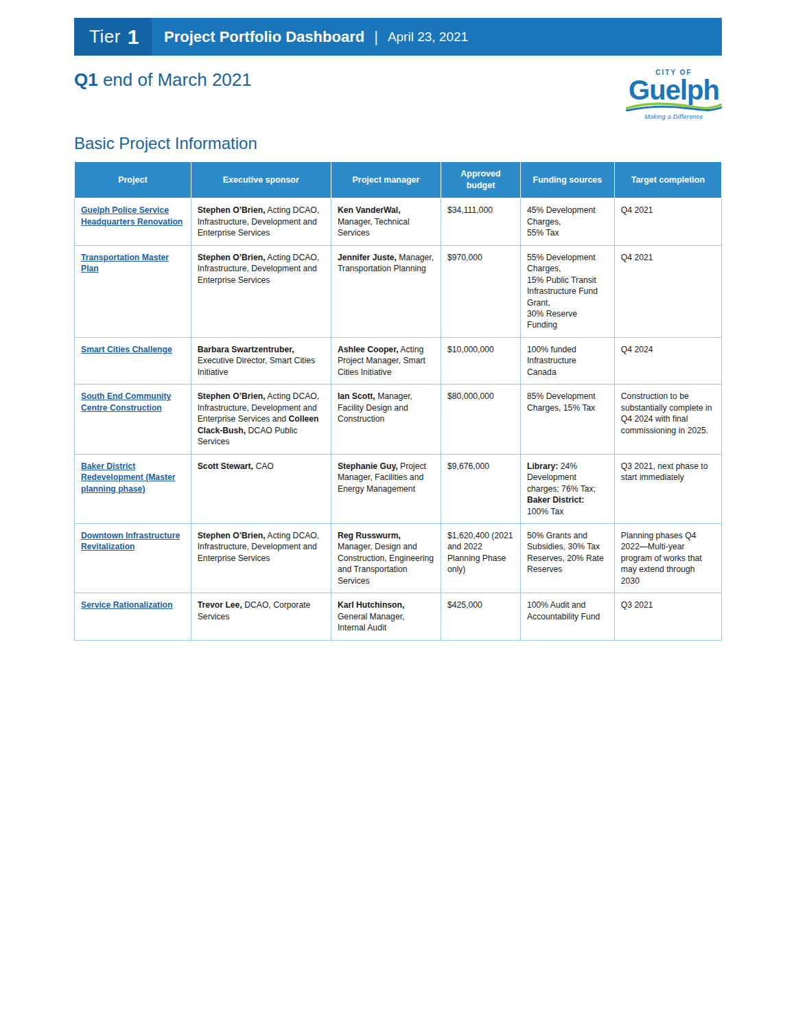Tier 1
Project Portfolio Dashboard | April 23, 2021
Q1 end of March 2021
City of
Guelph
Making a Difference
Basic Project Information
| Project | Executive sponsor | Project manager | Approved budget | Funding sources | Target completion |
| --- | --- | --- | --- | --- | --- |
| Guelph Police Service Headquarters Renovation | Stephen O’Brien, Acting DCAO, Infrastructure, Development and Enterprise Services | Ken VanderWal, Manager, Technical Services | $34,111,000 | 45% Development Charges, 55% Tax | Q4 2021 |
| Transportation Master Plan | Stephen O’Brien, Acting DCAO, Infrastructure, Development and Enterprise Services | Jennifer Juste, Manager, Transportation Planning | $970,000 | 55% Development Charges, 15% Public Transit Infrastructure Fund Grant, 30% Reserve Funding | Q4 2021 |
| Smart Cities Challenge | Barbara Swartzentruber, Executive Director, Smart Cities Initiative | Ashlee Cooper, Acting Project Manager, Smart Cities Initiative | $10,000,000 | 100% funded Infrastructure Canada | Q4 2024 |
| South End Community Centre Construction | Stephen O’Brien, Acting DCAO, Infrastructure, Development and Enterprise Services and Colleen Clack-Bush, DCAO Public Services | Ian Scott, Manager, Facility Design and Construction | $80,000,000 | 85% Development Charges, 15% Tax | Construction to be substantially complete in Q4 2024 with final commissioning in 2025. |
| Baker District Redevelopment (Master planning phase) | Scott Stewart, CAO | Stephanie Guy, Project Manager, Facilities and Energy Management | $9,676,000 | Library: 24% Development charges; 76% Tax; Baker District: 100% Tax | Q3 2021, next phase to start immediately |
| Downtown Infrastructure Revitalization | Stephen O’Brien, Acting DCAO, Infrastructure, Development and Enterprise Services | Reg Russwurm, Manager, Design and Construction, Engineering and Transportation Services | $1,620,400 (2021 and 2022 Planning Phase only) | 50% Grants and Subsidies, 30% Tax Reserves, 20% Rate Reserves | Planning phases Q4 2022—Multi-year program of works that may extend through 2030 |
| Service Rationalization | Trevor Lee, DCAO, Corporate Services | Karl Hutchinson, General Manager, Internal Audit | $425,000 | 100% Audit and Accountability Fund | Q3 2021 |